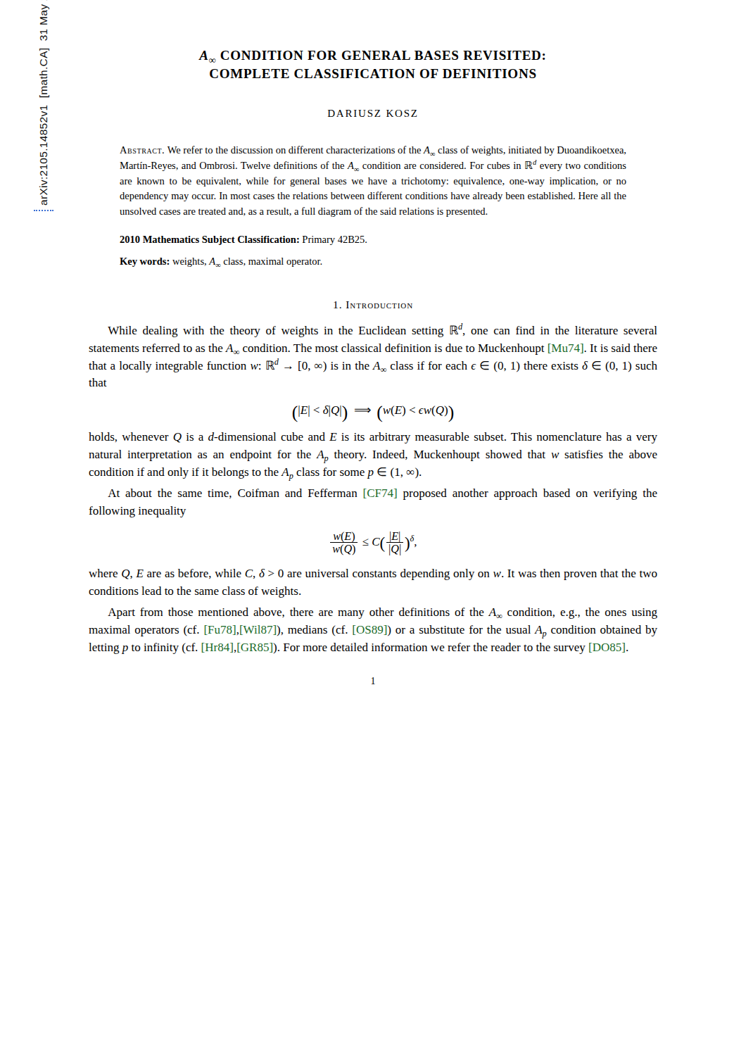arXiv:2105.14852v1 [math.CA] 31 May 2021
A∞ condition for general bases revisited: complete classification of definitions
Dariusz Kosz
Abstract. We refer to the discussion on different characterizations of the A∞ class of weights, initiated by Duoandikoetxea, Martín-Reyes, and Ombrosi. Twelve definitions of the A∞ condition are considered. For cubes in ℝd every two conditions are known to be equivalent, while for general bases we have a trichotomy: equivalence, one-way implication, or no dependency may occur. In most cases the relations between different conditions have already been established. Here all the unsolved cases are treated and, as a result, a full diagram of the said relations is presented.
2010 Mathematics Subject Classification: Primary 42B25.
Key words: weights, A∞ class, maximal operator.
1. Introduction
While dealing with the theory of weights in the Euclidean setting ℝd, one can find in the literature several statements referred to as the A∞ condition. The most classical definition is due to Muckenhoupt [Mu74]. It is said there that a locally integrable function w: ℝd → [0, ∞) is in the A∞ class if for each ϵ ∈ (0, 1) there exists δ ∈ (0, 1) such that
(|E| < δ|Q|) ⟹ (w(E) < ϵw(Q))
holds, whenever Q is a d-dimensional cube and E is its arbitrary measurable subset. This nomenclature has a very natural interpretation as an endpoint for the Ap theory. Indeed, Muckenhoupt showed that w satisfies the above condition if and only if it belongs to the Ap class for some p ∈ (1, ∞).
At about the same time, Coifman and Fefferman [CF74] proposed another approach based on verifying the following inequality
w(E) w(Q) ≤ C(|E||Q|)δ,
where Q, E are as before, while C, δ > 0 are universal constants depending only on w. It was then proven that the two conditions lead to the same class of weights.
Apart from those mentioned above, there are many other definitions of the A∞ condition, e.g., the ones using maximal operators (cf. [Fu78],[Wil87]), medians (cf. [OS89]) or a substitute for the usual Ap condition obtained by letting p to infinity (cf. [Hr84],[GR85]). For more detailed information we refer the reader to the survey [DO85].
1